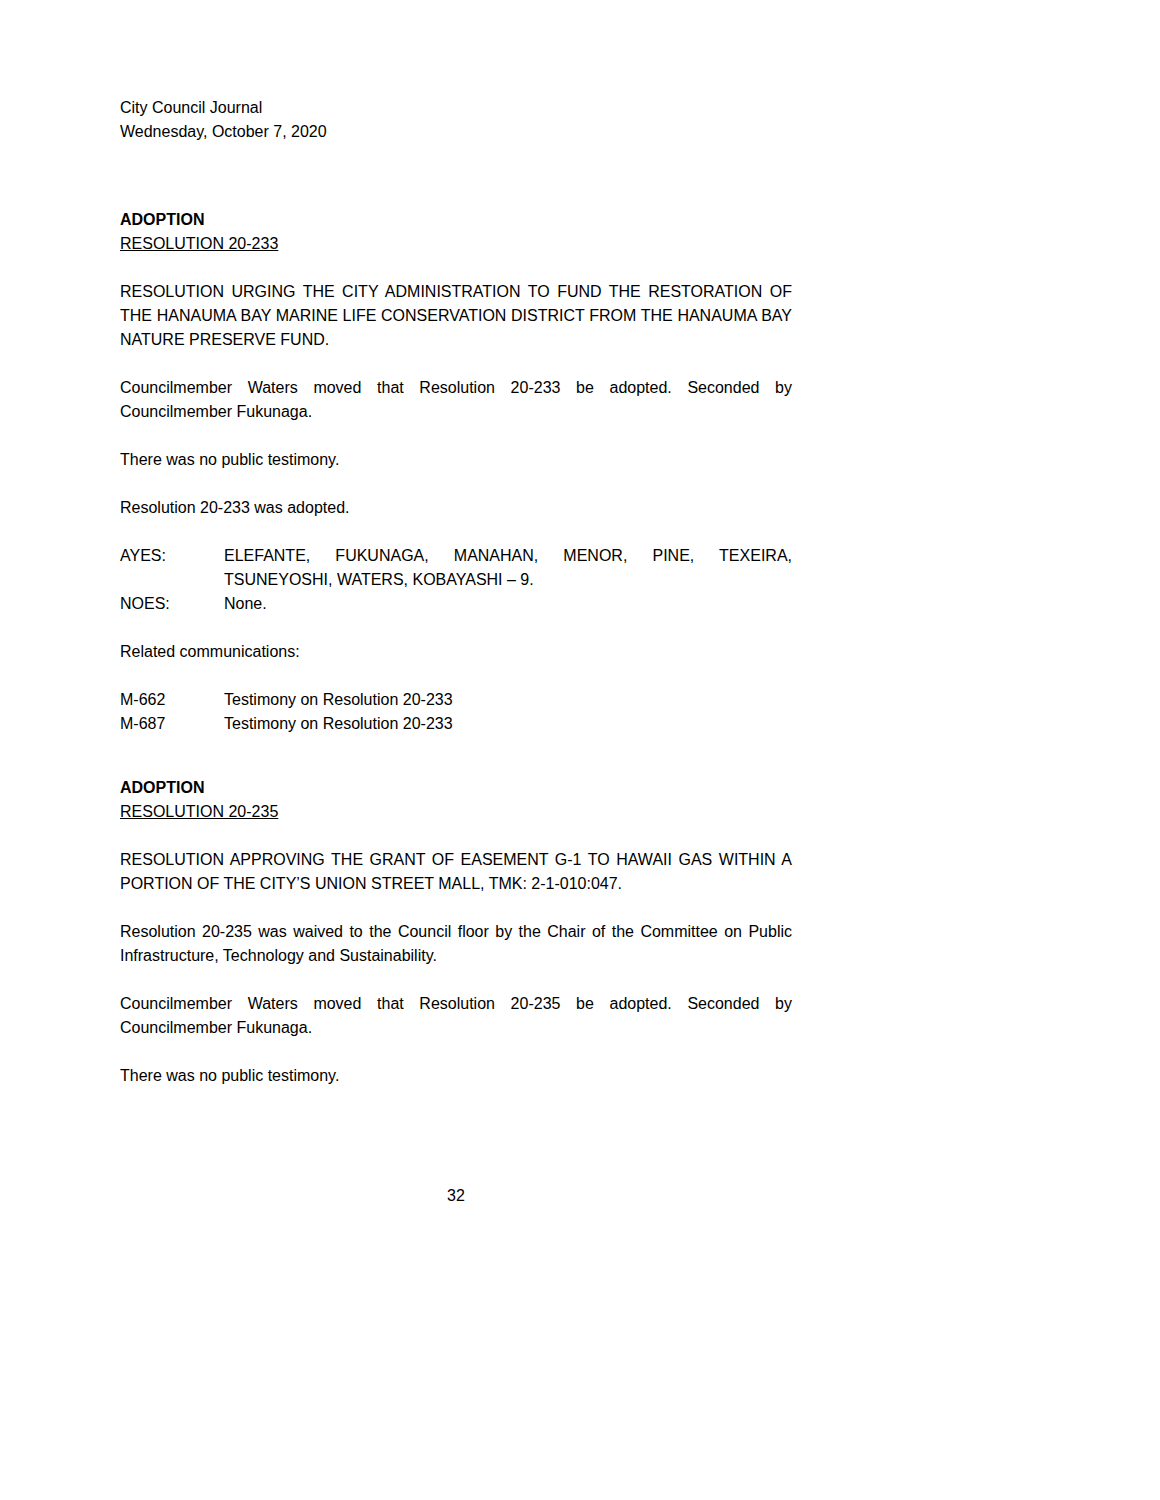City Council Journal
Wednesday, October 7, 2020
ADOPTION
RESOLUTION 20-233
RESOLUTION URGING THE CITY ADMINISTRATION TO FUND THE RESTORATION OF THE HANAUMA BAY MARINE LIFE CONSERVATION DISTRICT FROM THE HANAUMA BAY NATURE PRESERVE FUND.
Councilmember Waters moved that Resolution 20-233 be adopted. Seconded by Councilmember Fukunaga.
There was no public testimony.
Resolution 20-233 was adopted.
AYES:
ELEFANTE, FUKUNAGA, MANAHAN, MENOR, PINE, TEXEIRA, TSUNEYOSHI, WATERS, KOBAYASHI – 9.
NOES:
None.
Related communications:
M-662
Testimony on Resolution 20-233
M-687
Testimony on Resolution 20-233
ADOPTION
RESOLUTION 20-235
RESOLUTION APPROVING THE GRANT OF EASEMENT G-1 TO HAWAII GAS WITHIN A PORTION OF THE CITY’S UNION STREET MALL, TMK: 2-1-010:047.
Resolution 20-235 was waived to the Council floor by the Chair of the Committee on Public Infrastructure, Technology and Sustainability.
Councilmember Waters moved that Resolution 20-235 be adopted. Seconded by Councilmember Fukunaga.
There was no public testimony.
32